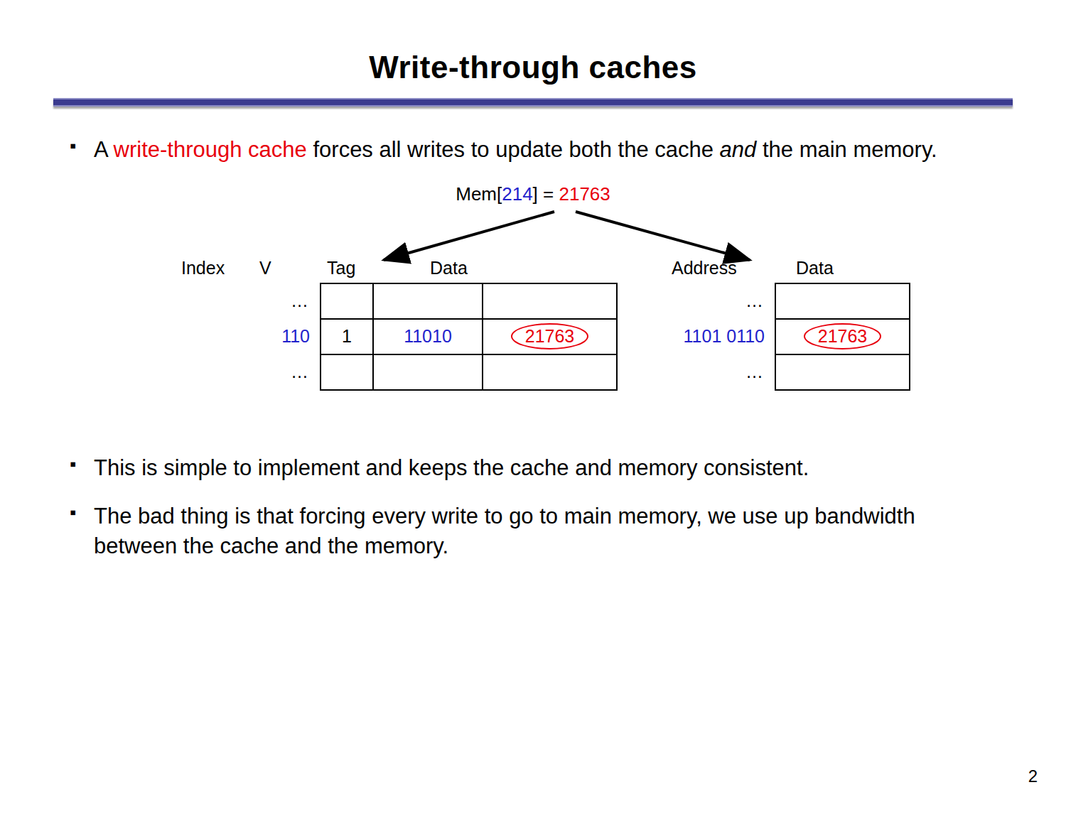Write-through caches
A write-through cache forces all writes to update both the cache and the main memory.
Mem[214] = 21763
Index
V
Tag
Data
Address
Data
| … | | | |
| 110 | 1 | 11010 | 21763 |
| … | | | |
| … | |
| 1101 0110 | 21763 |
| … | |
This is simple to implement and keeps the cache and memory consistent.
The bad thing is that forcing every write to go to main memory, we use up bandwidth between the cache and the memory.
2